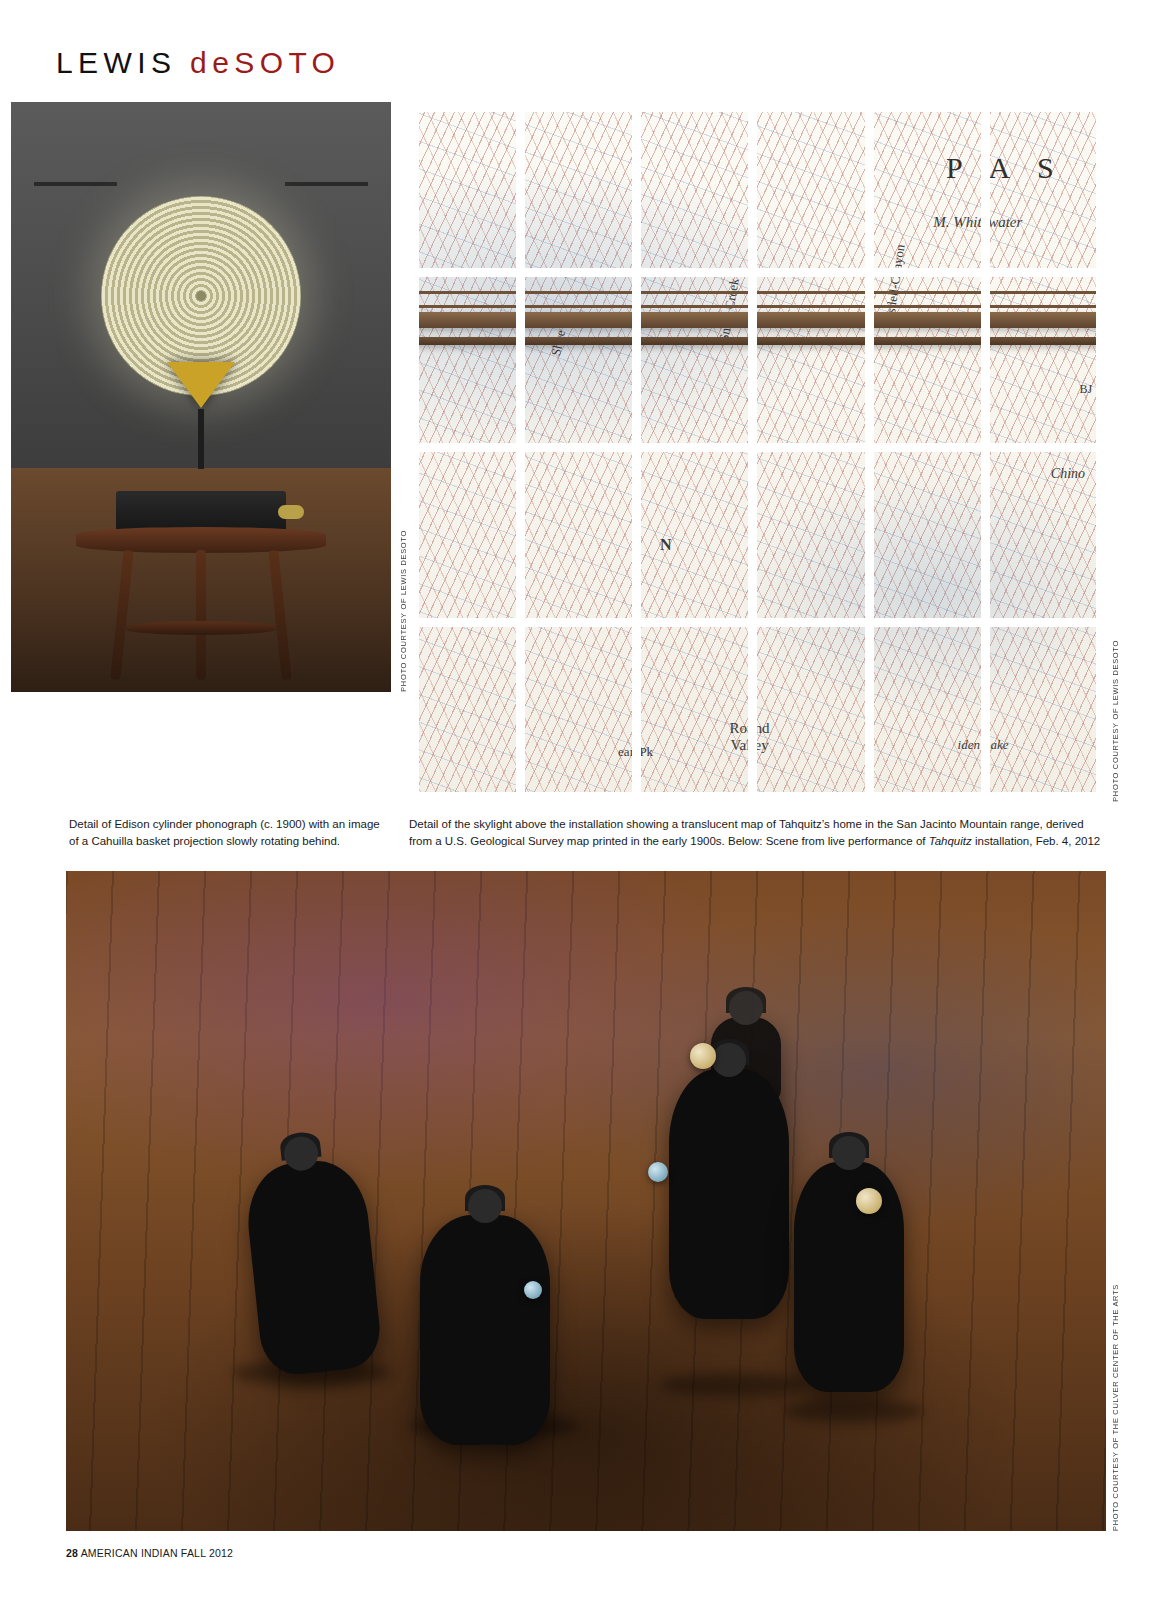LEWIS de SOTO
PHOTO COURTESY OF LEWIS DESOTO
P A S M. Whitewater Shoe Snow Creek sdell-Canyon BJ Chino N ean Pk Round
Valley iden Lake
PHOTO COURTESY OF LEWIS DESOTO
Detail of Edison cylinder phonograph (c. 1900) with an image of a Cahuilla basket projection slowly rotating behind.
Detail of the skylight above the installation showing a translucent map of Tahquitz’s home in the San Jacinto Mountain range, derived from a U.S. Geological Survey map printed in the early 1900s. Below: Scene from live performance of Tahquitz installation, Feb. 4, 2012
PHOTO COURTESY OF THE CULVER CENTER OF THE ARTS
28 AMERICAN INDIAN FALL 2012